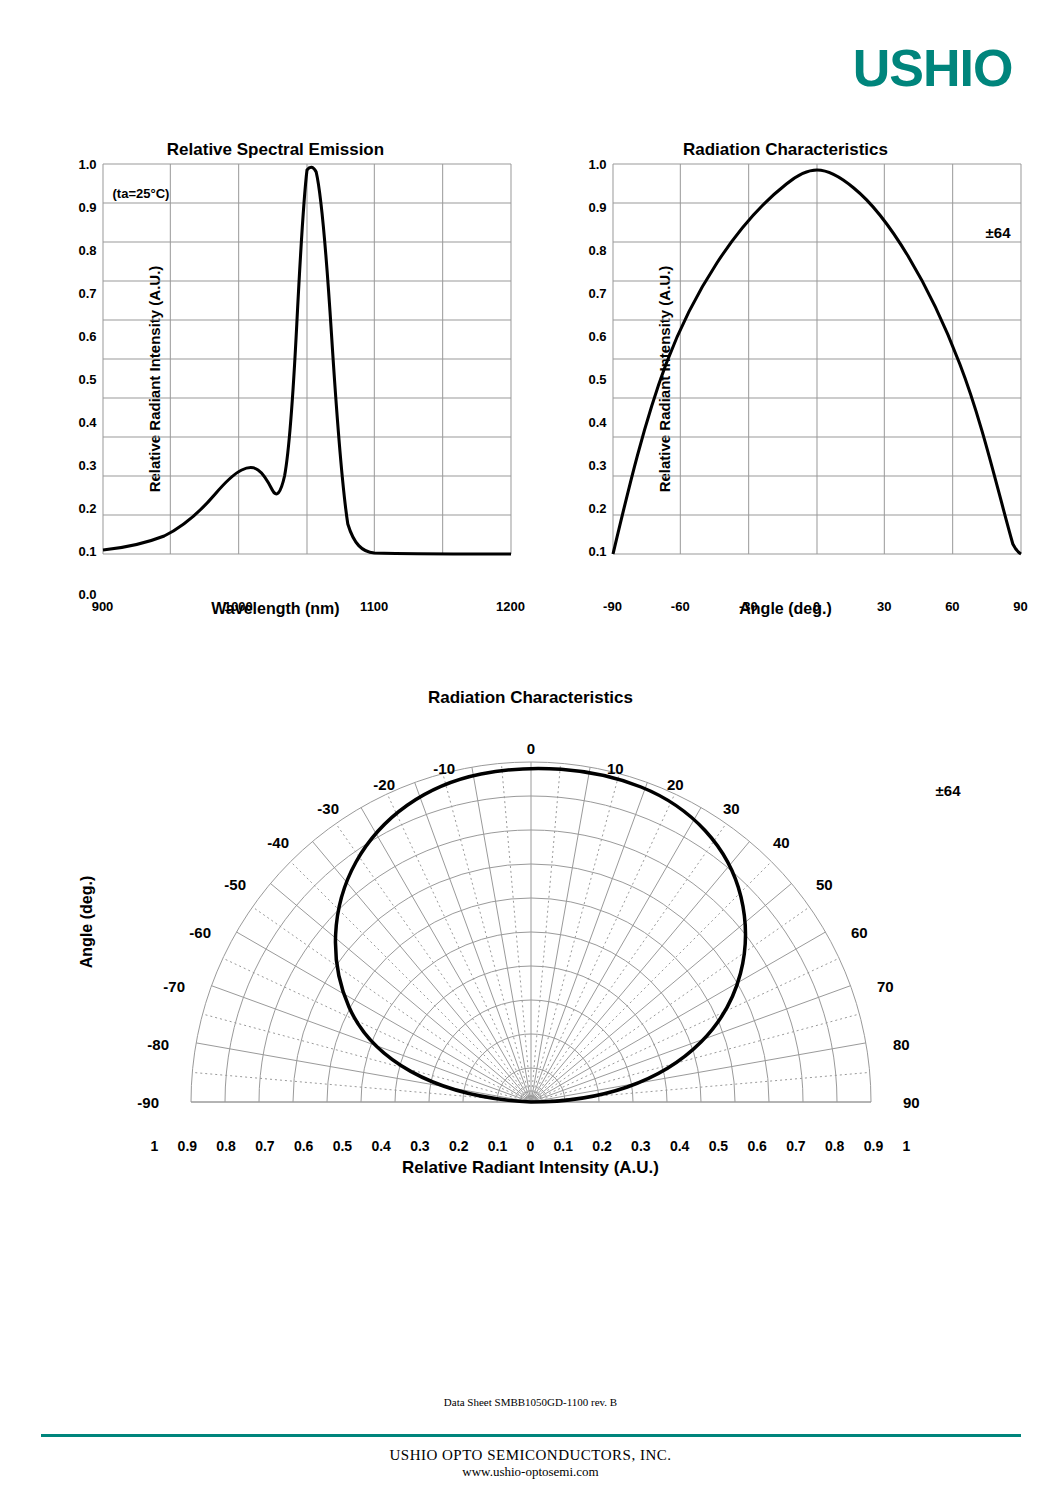USHIO
Relative Spectral Emission
Relative Radiant Intensity (A.U.)
1.0 0.9 0.8 0.7 0.6 0.5 0.4 0.3 0.2 0.1 0.0 900 1000 1100 1200 (ta=25°C)
Wavelength (nm)
Radiation Characteristics
Relative Radiant Intensity (A.U.)
1.0 0.9 0.8 0.7 0.6 0.5 0.4 0.3 0.2 0.1 -90 -60 -30 0 30 60 90 ±64
Angle (deg.)
Radiation Characteristics
Angle (deg.)
±64 -90 -80 -70 -60 -50 -40 -30 -20 -10 0 10 20 30 40 50 60 70 80 90
10.90.80.70.6 0.50.40.30.20.1 0 0.10.20.30.40.5 0.60.70.80.91
Relative Radiant Intensity (A.U.)
Data Sheet SMBB1050GD-1100 rev. B
USHIO OPTO SEMICONDUCTORS, INC.
www.ushio-optosemi.com